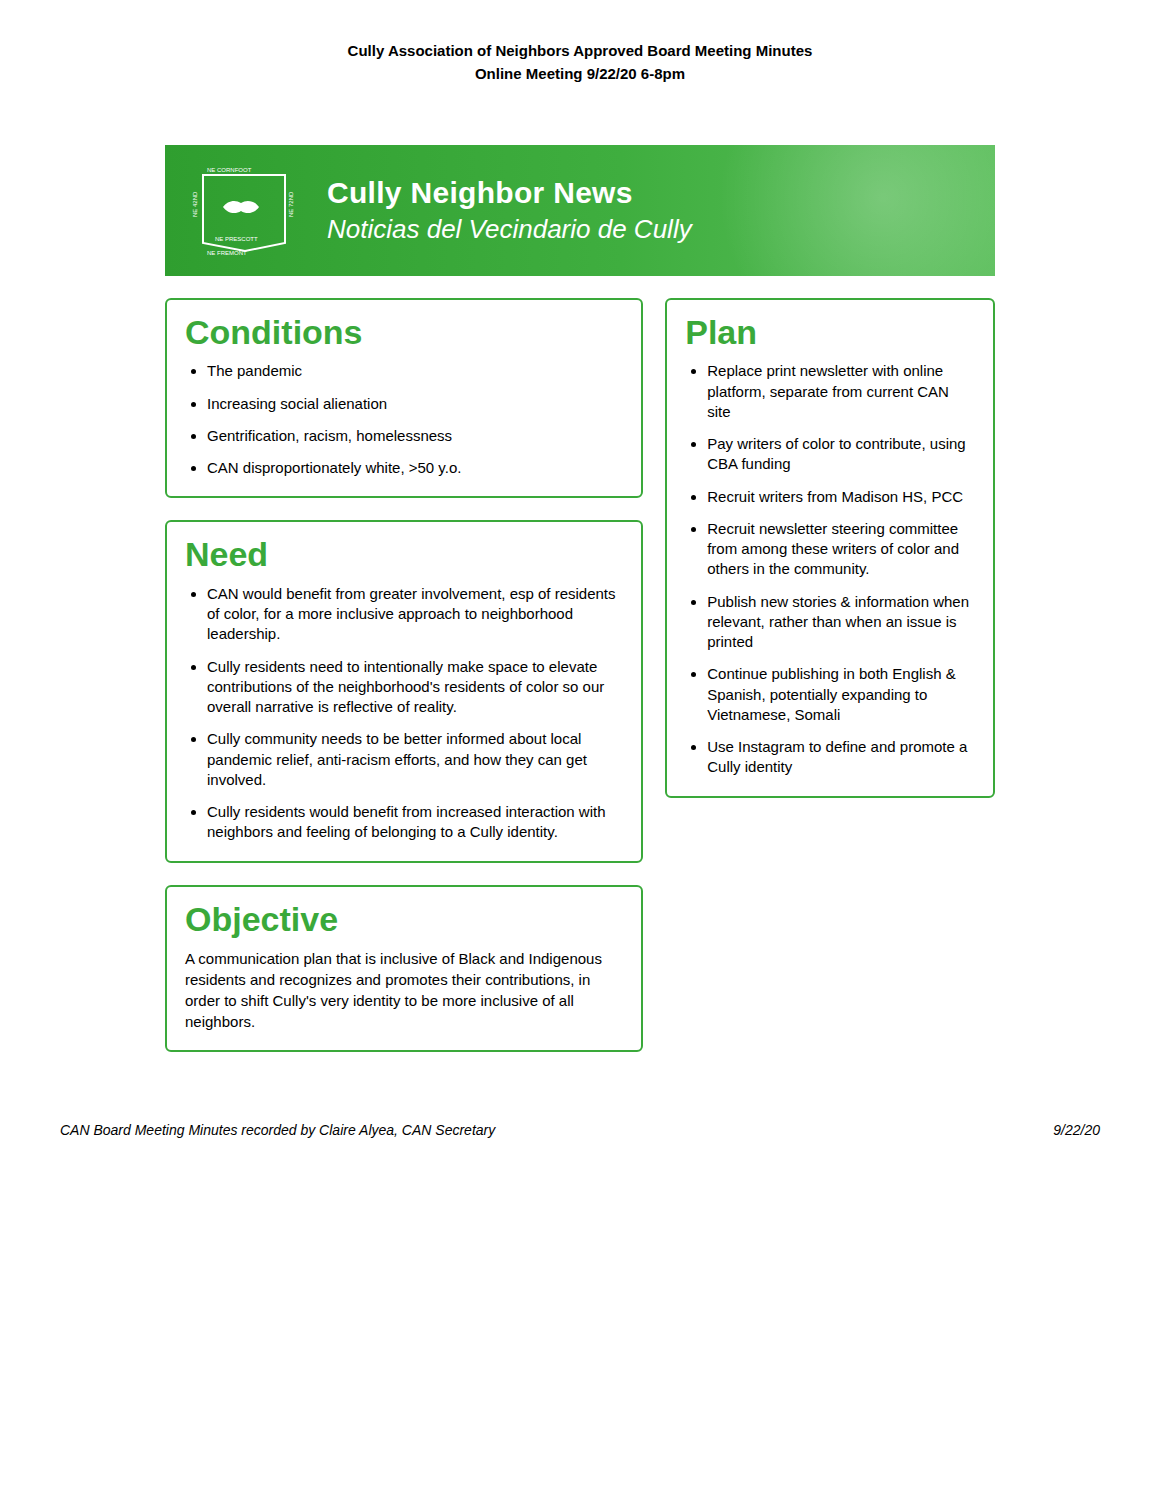Cully Association of Neighbors Approved Board Meeting Minutes
Online Meeting 9/22/20 6-8pm
NE CORNFOOT NE 42ND NE 72ND NE PRESCOTT NE FREMONT
Cully Neighbor News
Noticias del Vecindario de Cully
Conditions
The pandemic
Increasing social alienation
Gentrification, racism, homelessness
CAN disproportionately white, >50 y.o.
Need
CAN would benefit from greater involvement, esp of residents of color, for a more inclusive approach to neighborhood leadership.
Cully residents need to intentionally make space to elevate contributions of the neighborhood's residents of color so our overall narrative is reflective of reality.
Cully community needs to be better informed about local pandemic relief, anti-racism efforts, and how they can get involved.
Cully residents would benefit from increased interaction with neighbors and feeling of belonging to a Cully identity.
Objective
A communication plan that is inclusive of Black and Indigenous residents and recognizes and promotes their contributions, in order to shift Cully's very identity to be more inclusive of all neighbors.
Plan
Replace print newsletter with online platform, separate from current CAN site
Pay writers of color to contribute, using CBA funding
Recruit writers from Madison HS, PCC
Recruit newsletter steering committee from among these writers of color and others in the community.
Publish new stories & information when relevant, rather than when an issue is printed
Continue publishing in both English & Spanish, potentially expanding to Vietnamese, Somali
Use Instagram to define and promote a Cully identity
CAN Board Meeting Minutes recorded by Claire Alyea, CAN Secretary 9/22/20